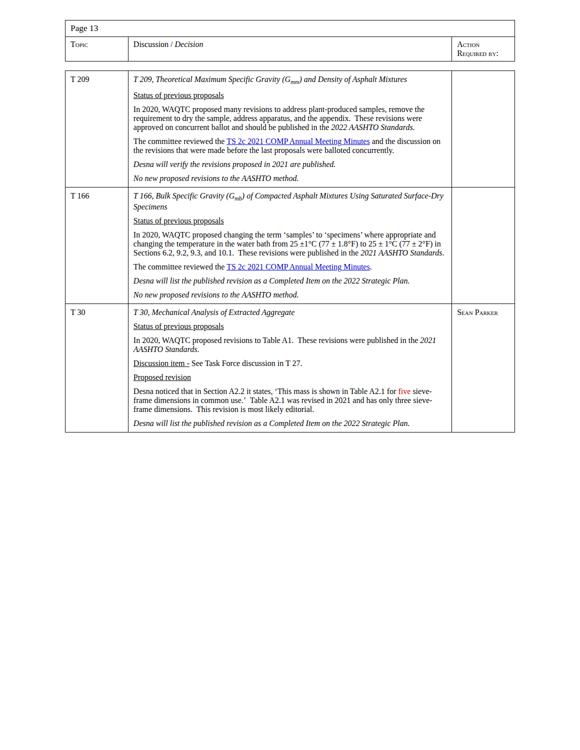| Page 13 |
| Topic | Discussion / Decision | Action Required by: |
| T 209 | T 209, Theoretical Maximum Specific Gravity (G mm ) and Density of Asphalt Mixtures Status of previous proposals In 2020, WAQTC proposed many revisions to address plant-produced samples, remove the requirement to dry the sample, address apparatus, and the appendix. These revisions were approved on concurrent ballot and should be published in the 2022 AASHTO Standards . The committee reviewed the TS 2c 2021 COMP Annual Meeting Minutes and the discussion on the revisions that were made before the last proposals were balloted concurrently. Desna will verify the revisions proposed in 2021 are published. No new proposed revisions to the AASHTO method. | |
| T 166 | T 166, Bulk Specific Gravity (G mb ) of Compacted Asphalt Mixtures Using Saturated Surface-Dry Specimens Status of previous proposals In 2020, WAQTC proposed changing the term ‘samples’ to ‘specimens’ where appropriate and changing the temperature in the water bath from 25 ±1°C (77 ± 1.8°F) to 25 ± 1°C (77 ± 2°F) in Sections 6.2, 9.2, 9.3, and 10.1. These revisions were published in the 2021 AASHTO Standards . The committee reviewed the TS 2c 2021 COMP Annual Meeting Minutes . Desna will list the published revision as a Completed Item on the 2022 Strategic Plan. No new proposed revisions to the AASHTO method. | |
| T 30 | T 30, Mechanical Analysis of Extracted Aggregate Status of previous proposals In 2020, WAQTC proposed revisions to Table A1. These revisions were published in the 2021 AASHTO Standards . Discussion item - See Task Force discussion in T 27. Proposed revision Desna noticed that in Section A2.2 it states, ‘This mass is shown in Table A2.1 for five sieve-frame dimensions in common use.’ Table A2.1 was revised in 2021 and has only three sieve-frame dimensions. This revision is most likely editorial. Desna will list the published revision as a Completed Item on the 2022 Strategic Plan. | Sean Parker |